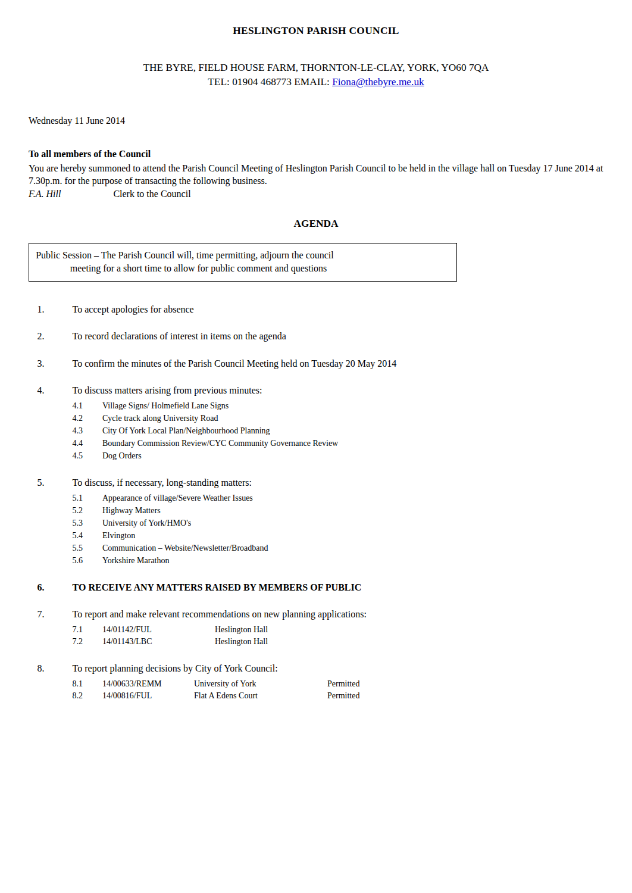HESLINGTON PARISH COUNCIL
THE BYRE, FIELD HOUSE FARM, THORNTON-LE-CLAY, YORK, YO60 7QA
TEL: 01904 468773 EMAIL: Fiona@thebyre.me.uk
Wednesday 11 June 2014
To all members of the Council
You are hereby summoned to attend the Parish Council Meeting of Heslington Parish Council to be held in the village hall on Tuesday 17 June 2014 at 7.30p.m. for the purpose of transacting the following business.
F.A. Hill Clerk to the Council
AGENDA
Public Session – The Parish Council will, time permitting, adjourn the council meeting for a short time to allow for public comment and questions
1. To accept apologies for absence
2. To record declarations of interest in items on the agenda
3. To confirm the minutes of the Parish Council Meeting held on Tuesday 20 May 2014
4. To discuss matters arising from previous minutes:
4.1 Village Signs/ Holmefield Lane Signs
4.2 Cycle track along University Road
4.3 City Of York Local Plan/Neighbourhood Planning
4.4 Boundary Commission Review/CYC Community Governance Review
4.5 Dog Orders
5. To discuss, if necessary, long-standing matters:
5.1 Appearance of village/Severe Weather Issues
5.2 Highway Matters
5.3 University of York/HMO's
5.4 Elvington
5.5 Communication – Website/Newsletter/Broadband
5.6 Yorkshire Marathon
6. TO RECEIVE ANY MATTERS RAISED BY MEMBERS OF PUBLIC
7. To report and make relevant recommendations on new planning applications:
| 7.1 | 14/01142/FUL | Heslington Hall |
| 7.2 | 14/01143/LBC | Heslington Hall |
8. To report planning decisions by City of York Council:
| 8.1 | 14/00633/REMM | University of York | Permitted |
| 8.2 | 14/00816/FUL | Flat A Edens Court | Permitted |